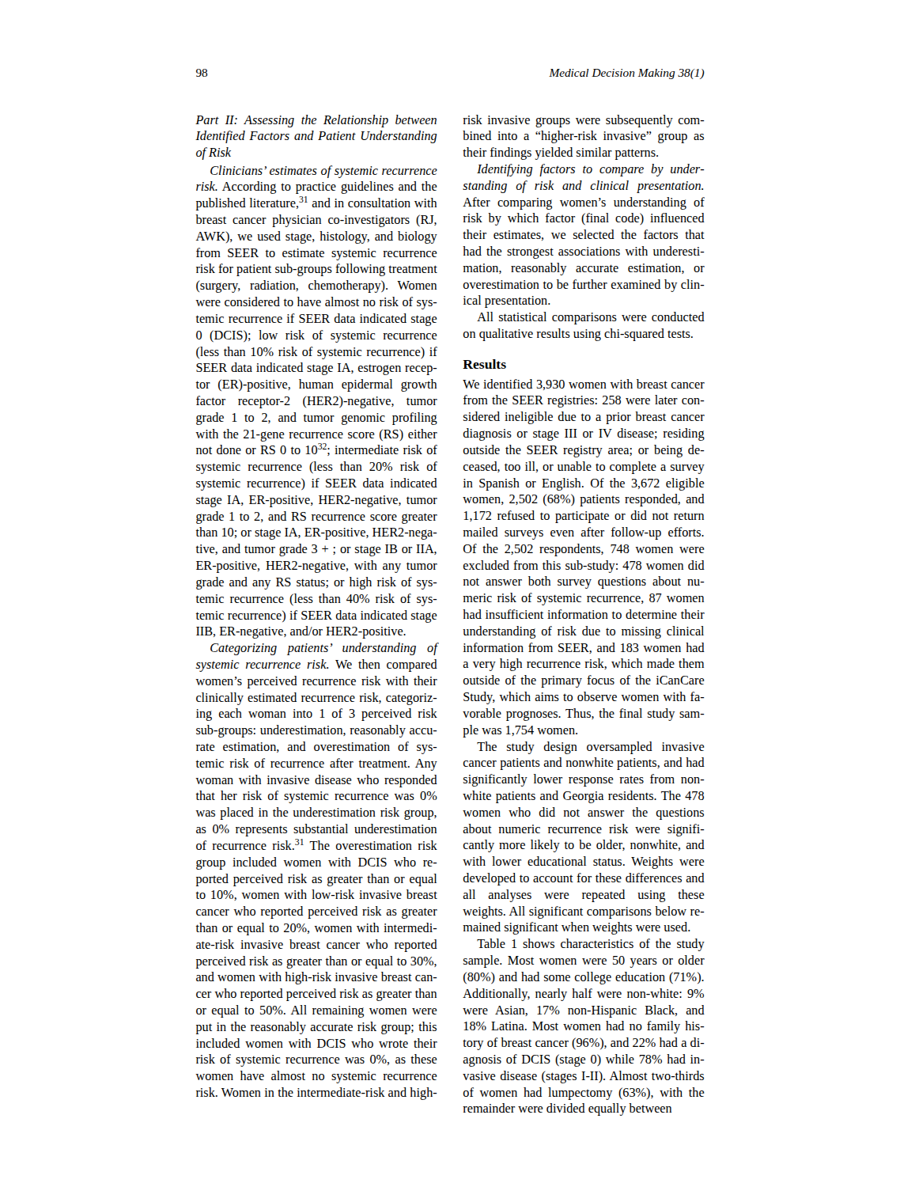98 Medical Decision Making 38(1)
Part II: Assessing the Relationship between Identified Factors and Patient Understanding of Risk
Clinicians’ estimates of systemic recurrence risk. According to practice guidelines and the published literature,31 and in consultation with breast cancer physician co-investigators (RJ, AWK), we used stage, histology, and biology from SEER to estimate systemic recurrence risk for patient sub-groups following treatment (surgery, radiation, chemotherapy). Women were considered to have almost no risk of systemic recurrence if SEER data indicated stage 0 (DCIS); low risk of systemic recurrence (less than 10% risk of systemic recurrence) if SEER data indicated stage IA, estrogen receptor (ER)-positive, human epidermal growth factor receptor-2 (HER2)-negative, tumor grade 1 to 2, and tumor genomic profiling with the 21-gene recurrence score (RS) either not done or RS 0 to 1032; intermediate risk of systemic recurrence (less than 20% risk of systemic recurrence) if SEER data indicated stage IA, ER-positive, HER2-negative, tumor grade 1 to 2, and RS recurrence score greater than 10; or stage IA, ER-positive, HER2-negative, and tumor grade 3 + ; or stage IB or IIA, ER-positive, HER2-negative, with any tumor grade and any RS status; or high risk of systemic recurrence (less than 40% risk of systemic recurrence) if SEER data indicated stage IIB, ER-negative, and/or HER2-positive.
Categorizing patients’ understanding of systemic recurrence risk. We then compared women’s perceived recurrence risk with their clinically estimated recurrence risk, categorizing each woman into 1 of 3 perceived risk sub-groups: underestimation, reasonably accurate estimation, and overestimation of systemic risk of recurrence after treatment. Any woman with invasive disease who responded that her risk of systemic recurrence was 0% was placed in the underestimation risk group, as 0% represents substantial underestimation of recurrence risk.31 The overestimation risk group included women with DCIS who reported perceived risk as greater than or equal to 10%, women with low-risk invasive breast cancer who reported perceived risk as greater than or equal to 20%, women with intermediate-risk invasive breast cancer who reported perceived risk as greater than or equal to 30%, and women with high-risk invasive breast cancer who reported perceived risk as greater than or equal to 50%. All remaining women were put in the reasonably accurate risk group; this included women with DCIS who wrote their risk of systemic recurrence was 0%, as these women have almost no systemic recurrence risk. Women in the intermediate-risk and high-risk invasive groups were subsequently combined into a “higher-risk invasive” group as their findings yielded similar patterns.
Identifying factors to compare by understanding of risk and clinical presentation. After comparing women’s understanding of risk by which factor (final code) influenced their estimates, we selected the factors that had the strongest associations with underestimation, reasonably accurate estimation, or overestimation to be further examined by clinical presentation.
All statistical comparisons were conducted on qualitative results using chi-squared tests.
Results
We identified 3,930 women with breast cancer from the SEER registries: 258 were later considered ineligible due to a prior breast cancer diagnosis or stage III or IV disease; residing outside the SEER registry area; or being deceased, too ill, or unable to complete a survey in Spanish or English. Of the 3,672 eligible women, 2,502 (68%) patients responded, and 1,172 refused to participate or did not return mailed surveys even after follow-up efforts. Of the 2,502 respondents, 748 women were excluded from this sub-study: 478 women did not answer both survey questions about numeric risk of systemic recurrence, 87 women had insufficient information to determine their understanding of risk due to missing clinical information from SEER, and 183 women had a very high recurrence risk, which made them outside of the primary focus of the iCanCare Study, which aims to observe women with favorable prognoses. Thus, the final study sample was 1,754 women.
The study design oversampled invasive cancer patients and nonwhite patients, and had significantly lower response rates from nonwhite patients and Georgia residents. The 478 women who did not answer the questions about numeric recurrence risk were significantly more likely to be older, nonwhite, and with lower educational status. Weights were developed to account for these differences and all analyses were repeated using these weights. All significant comparisons below remained significant when weights were used.
Table 1 shows characteristics of the study sample. Most women were 50 years or older (80%) and had some college education (71%). Additionally, nearly half were non-white: 9% were Asian, 17% non-Hispanic Black, and 18% Latina. Most women had no family history of breast cancer (96%), and 22% had a diagnosis of DCIS (stage 0) while 78% had invasive disease (stages I-II). Almost two-thirds of women had lumpectomy (63%), with the remainder were divided equally between